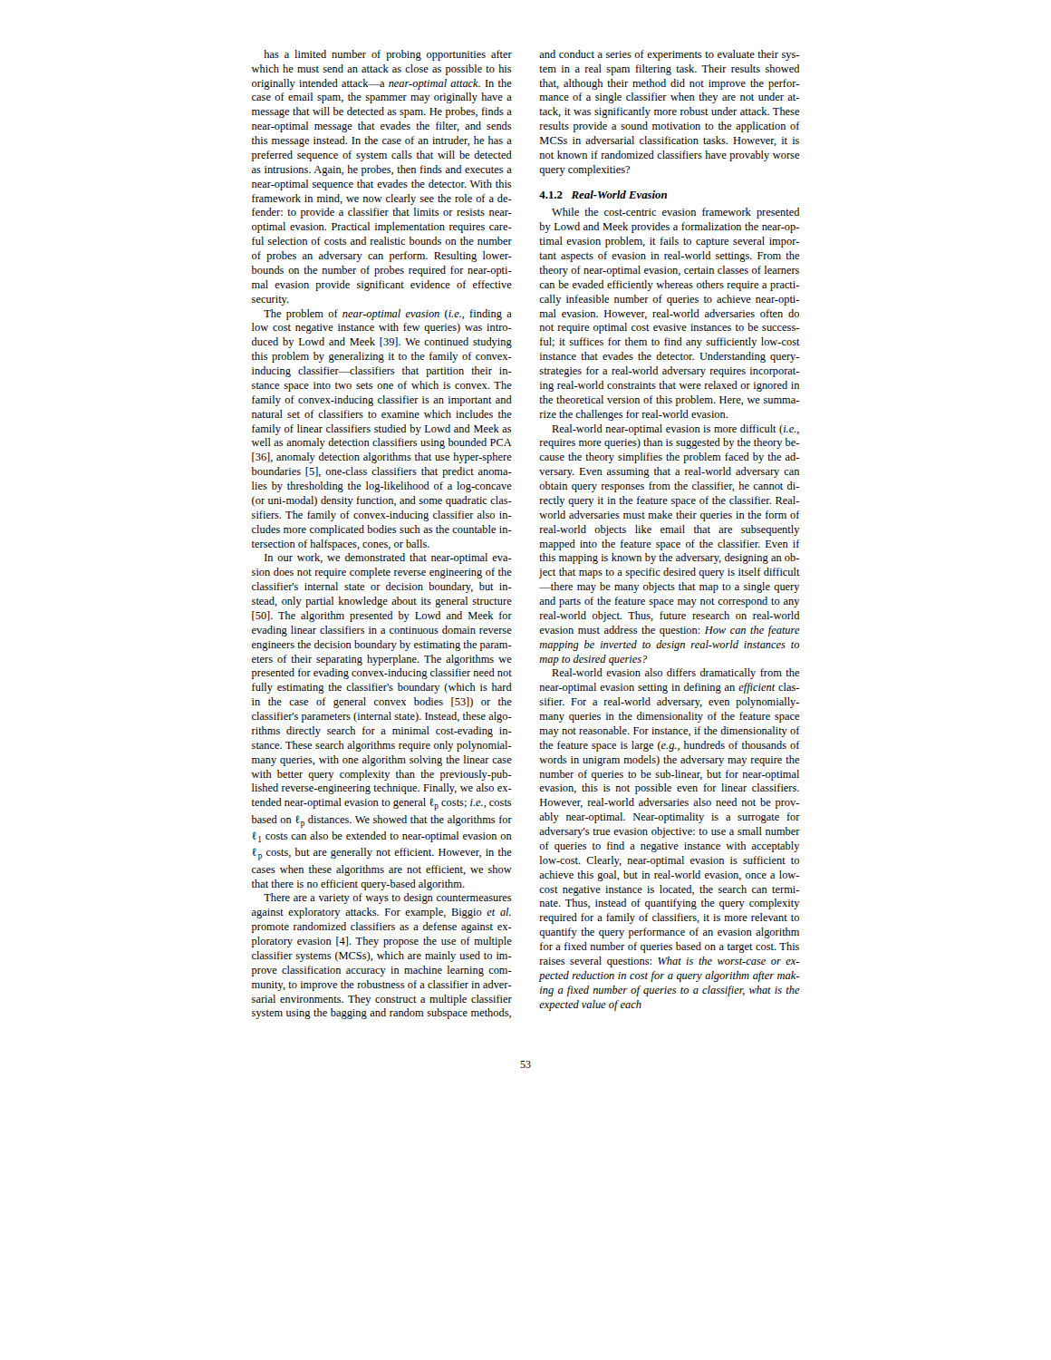has a limited number of probing opportunities after which he must send an attack as close as possible to his originally intended attack—a near-optimal attack. In the case of email spam, the spammer may originally have a message that will be detected as spam. He probes, finds a near-optimal message that evades the filter, and sends this message instead. In the case of an intruder, he has a preferred sequence of system calls that will be detected as intrusions. Again, he probes, then finds and executes a near-optimal sequence that evades the detector. With this framework in mind, we now clearly see the role of a defender: to provide a classifier that limits or resists near-optimal evasion. Practical implementation requires careful selection of costs and realistic bounds on the number of probes an adversary can perform. Resulting lower-bounds on the number of probes required for near-optimal evasion provide significant evidence of effective security.
The problem of near-optimal evasion (i.e., finding a low cost negative instance with few queries) was introduced by Lowd and Meek [39]. We continued studying this problem by generalizing it to the family of convex-inducing classifier—classifiers that partition their instance space into two sets one of which is convex. The family of convex-inducing classifier is an important and natural set of classifiers to examine which includes the family of linear classifiers studied by Lowd and Meek as well as anomaly detection classifiers using bounded PCA [36], anomaly detection algorithms that use hyper-sphere boundaries [5], one-class classifiers that predict anomalies by thresholding the log-likelihood of a log-concave (or uni-modal) density function, and some quadratic classifiers. The family of convex-inducing classifier also includes more complicated bodies such as the countable intersection of halfspaces, cones, or balls.
In our work, we demonstrated that near-optimal evasion does not require complete reverse engineering of the classifier's internal state or decision boundary, but instead, only partial knowledge about its general structure [50]. The algorithm presented by Lowd and Meek for evading linear classifiers in a continuous domain reverse engineers the decision boundary by estimating the parameters of their separating hyperplane. The algorithms we presented for evading convex-inducing classifier need not fully estimating the classifier's boundary (which is hard in the case of general convex bodies [53]) or the classifier's parameters (internal state). Instead, these algorithms directly search for a minimal cost-evading instance. These search algorithms require only polynomial-many queries, with one algorithm solving the linear case with better query complexity than the previously-published reverse-engineering technique. Finally, we also extended near-optimal evasion to general ℓp costs; i.e., costs based on ℓp distances. We showed that the algorithms for ℓ1 costs can also be extended to near-optimal evasion on ℓp costs, but are generally not efficient. However, in the cases when these algorithms are not efficient, we show that there is no efficient query-based algorithm.
There are a variety of ways to design countermeasures against exploratory attacks. For example, Biggio et al. promote randomized classifiers as a defense against exploratory evasion [4]. They propose the use of multiple classifier systems (MCSs), which are mainly used to improve classification accuracy in machine learning community, to improve the robustness of a classifier in adversarial environments. They construct a multiple classifier system using the bagging and random subspace methods, and conduct a series of experiments to evaluate their system in a real spam filtering task. Their results showed that, although their method did not improve the performance of a single classifier when they are not under attack, it was significantly more robust under attack. These results provide a sound motivation to the application of MCSs in adversarial classification tasks. However, it is not known if randomized classifiers have provably worse query complexities?
4.1.2 Real-World Evasion
While the cost-centric evasion framework presented by Lowd and Meek provides a formalization the near-optimal evasion problem, it fails to capture several important aspects of evasion in real-world settings. From the theory of near-optimal evasion, certain classes of learners can be evaded efficiently whereas others require a practically infeasible number of queries to achieve near-optimal evasion. However, real-world adversaries often do not require optimal cost evasive instances to be successful; it suffices for them to find any sufficiently low-cost instance that evades the detector. Understanding query-strategies for a real-world adversary requires incorporating real-world constraints that were relaxed or ignored in the theoretical version of this problem. Here, we summarize the challenges for real-world evasion.
Real-world near-optimal evasion is more difficult (i.e., requires more queries) than is suggested by the theory because the theory simplifies the problem faced by the adversary. Even assuming that a real-world adversary can obtain query responses from the classifier, he cannot directly query it in the feature space of the classifier. Real-world adversaries must make their queries in the form of real-world objects like email that are subsequently mapped into the feature space of the classifier. Even if this mapping is known by the adversary, designing an object that maps to a specific desired query is itself difficult—there may be many objects that map to a single query and parts of the feature space may not correspond to any real-world object. Thus, future research on real-world evasion must address the question: How can the feature mapping be inverted to design real-world instances to map to desired queries?
Real-world evasion also differs dramatically from the near-optimal evasion setting in defining an efficient classifier. For a real-world adversary, even polynomially-many queries in the dimensionality of the feature space may not reasonable. For instance, if the dimensionality of the feature space is large (e.g., hundreds of thousands of words in unigram models) the adversary may require the number of queries to be sub-linear, but for near-optimal evasion, this is not possible even for linear classifiers. However, real-world adversaries also need not be provably near-optimal. Near-optimality is a surrogate for adversary's true evasion objective: to use a small number of queries to find a negative instance with acceptably low-cost. Clearly, near-optimal evasion is sufficient to achieve this goal, but in real-world evasion, once a low-cost negative instance is located, the search can terminate. Thus, instead of quantifying the query complexity required for a family of classifiers, it is more relevant to quantify the query performance of an evasion algorithm for a fixed number of queries based on a target cost. This raises several questions: What is the worst-case or expected reduction in cost for a query algorithm after making a fixed number of queries to a classifier, what is the expected value of each
53